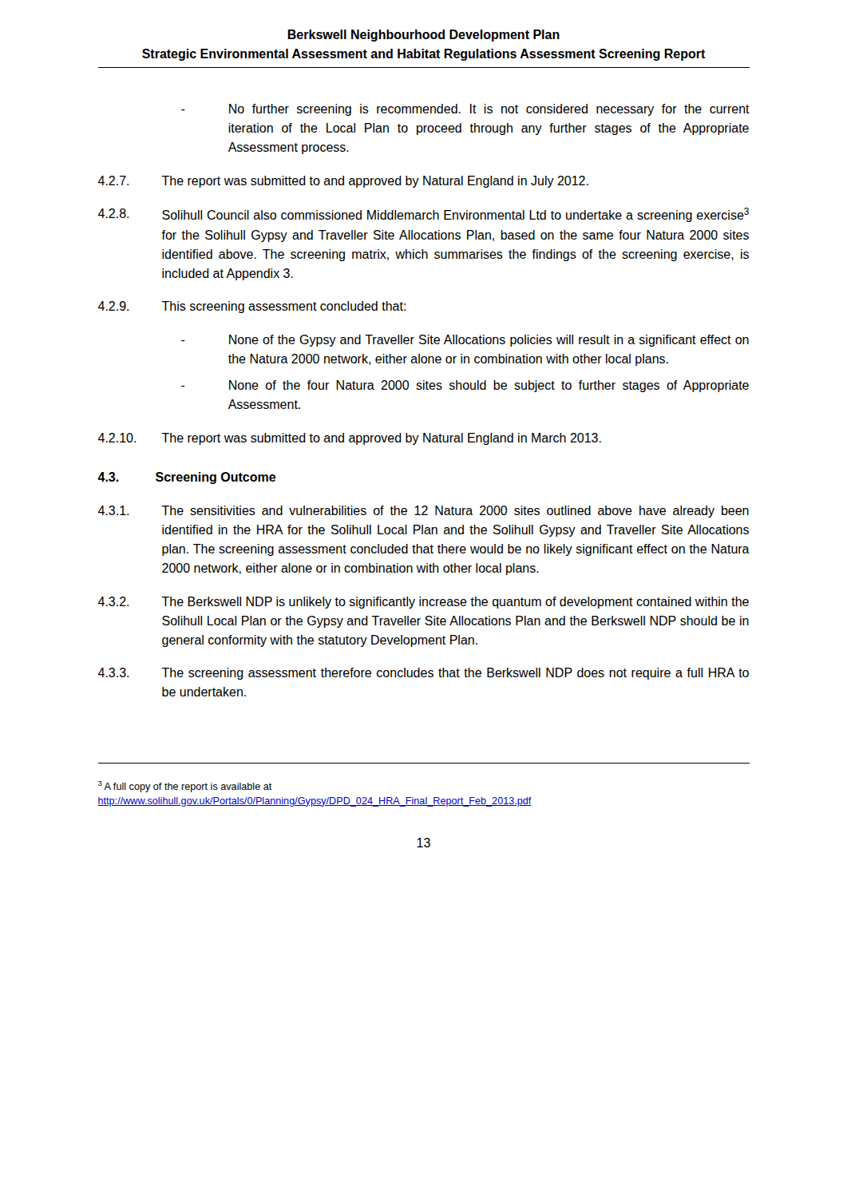Berkswell Neighbourhood Development Plan Strategic Environmental Assessment and Habitat Regulations Assessment Screening Report
- No further screening is recommended. It is not considered necessary for the current iteration of the Local Plan to proceed through any further stages of the Appropriate Assessment process.
4.2.7. The report was submitted to and approved by Natural England in July 2012.
4.2.8. Solihull Council also commissioned Middlemarch Environmental Ltd to undertake a screening exercise3 for the Solihull Gypsy and Traveller Site Allocations Plan, based on the same four Natura 2000 sites identified above. The screening matrix, which summarises the findings of the screening exercise, is included at Appendix 3.
4.2.9. This screening assessment concluded that:
- None of the Gypsy and Traveller Site Allocations policies will result in a significant effect on the Natura 2000 network, either alone or in combination with other local plans.
- None of the four Natura 2000 sites should be subject to further stages of Appropriate Assessment.
4.2.10. The report was submitted to and approved by Natural England in March 2013.
4.3. Screening Outcome
4.3.1. The sensitivities and vulnerabilities of the 12 Natura 2000 sites outlined above have already been identified in the HRA for the Solihull Local Plan and the Solihull Gypsy and Traveller Site Allocations plan. The screening assessment concluded that there would be no likely significant effect on the Natura 2000 network, either alone or in combination with other local plans.
4.3.2. The Berkswell NDP is unlikely to significantly increase the quantum of development contained within the Solihull Local Plan or the Gypsy and Traveller Site Allocations Plan and the Berkswell NDP should be in general conformity with the statutory Development Plan.
4.3.3. The screening assessment therefore concludes that the Berkswell NDP does not require a full HRA to be undertaken.
3 A full copy of the report is available at
http://www.solihull.gov.uk/Portals/0/Planning/Gypsy/DPD_024_HRA_Final_Report_Feb_2013.pdf
13